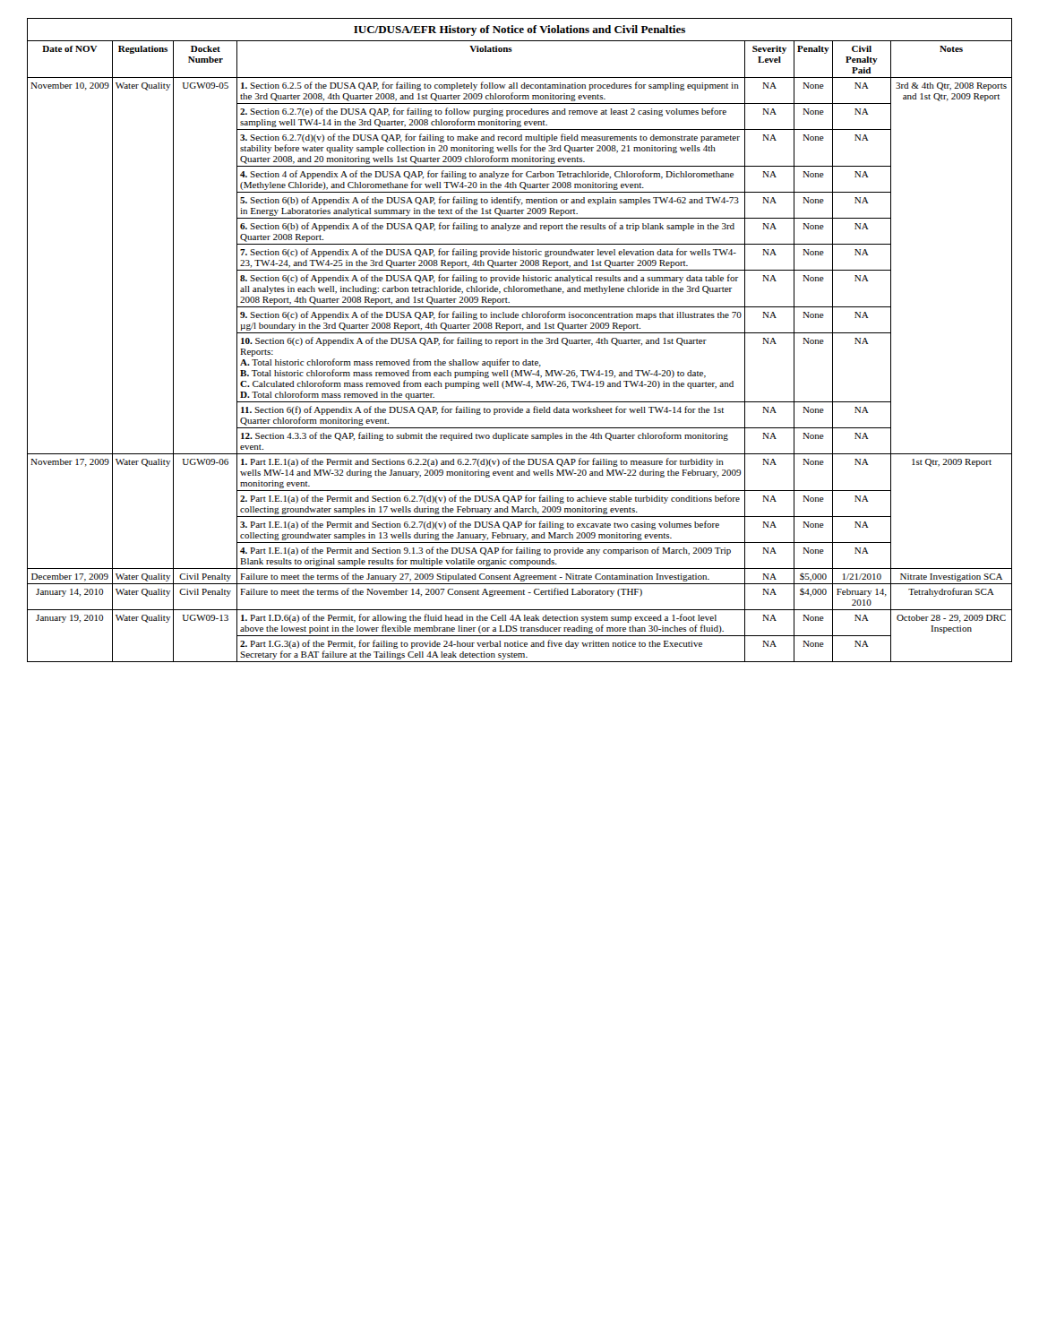IUC/DUSA/EFR History of Notice of Violations and Civil Penalties
| Date of NOV | Regulations | Docket Number | Violations | Severity Level | Penalty | Civil Penalty Paid | Notes |
| --- | --- | --- | --- | --- | --- | --- | --- |
| November 10, 2009 | Water Quality | UGW09-05 | 1. Section 6.2.5 of the DUSA QAP, for failing to completely follow all decontamination procedures for sampling equipment in the 3rd Quarter 2008, 4th Quarter 2008, and 1st Quarter 2009 chloroform monitoring events. | NA | None | NA | 3rd & 4th Qtr, 2008 Reports and 1st Qtr, 2009 Report |
| 2. Section 6.2.7(e) of the DUSA QAP, for failing to follow purging procedures and remove at least 2 casing volumes before sampling well TW4-14 in the 3rd Quarter, 2008 chloroform monitoring event. | NA | None | NA |
| 3. Section 6.2.7(d)(v) of the DUSA QAP, for failing to make and record multiple field measurements to demonstrate parameter stability before water quality sample collection in 20 monitoring wells for the 3rd Quarter 2008, 21 monitoring wells 4th Quarter 2008, and 20 monitoring wells 1st Quarter 2009 chloroform monitoring events. | NA | None | NA |
| 4. Section 4 of Appendix A of the DUSA QAP, for failing to analyze for Carbon Tetrachloride, Chloroform, Dichloromethane (Methylene Chloride), and Chloromethane for well TW4-20 in the 4th Quarter 2008 monitoring event. | NA | None | NA |
| 5. Section 6(b) of Appendix A of the DUSA QAP, for failing to identify, mention or and explain samples TW4-62 and TW4-73 in Energy Laboratories analytical summary in the text of the 1st Quarter 2009 Report. | NA | None | NA |
| 6. Section 6(b) of Appendix A of the DUSA QAP, for failing to analyze and report the results of a trip blank sample in the 3rd Quarter 2008 Report. | NA | None | NA |
| 7. Section 6(c) of Appendix A of the DUSA QAP, for failing provide historic groundwater level elevation data for wells TW4-23, TW4-24, and TW4-25 in the 3rd Quarter 2008 Report, 4th Quarter 2008 Report, and 1st Quarter 2009 Report. | NA | None | NA |
| 8. Section 6(c) of Appendix A of the DUSA QAP, for failing to provide historic analytical results and a summary data table for all analytes in each well, including: carbon tetrachloride, chloride, chloromethane, and methylene chloride in the 3rd Quarter 2008 Report, 4th Quarter 2008 Report, and 1st Quarter 2009 Report. | NA | None | NA |
| 9. Section 6(c) of Appendix A of the DUSA QAP, for failing to include chloroform isoconcentration maps that illustrates the 70 µg/l boundary in the 3rd Quarter 2008 Report, 4th Quarter 2008 Report, and 1st Quarter 2009 Report. | NA | None | NA |
| 10. Section 6(c) of Appendix A of the DUSA QAP, for failing to report in the 3rd Quarter, 4th Quarter, and 1st Quarter Reports: A. Total historic chloroform mass removed from the shallow aquifer to date, B. Total historic chloroform mass removed from each pumping well (MW-4, MW-26, TW4-19, and TW-4-20) to date, C. Calculated chloroform mass removed from each pumping well (MW-4, MW-26, TW4-19 and TW4-20) in the quarter, and D. Total chloroform mass removed in the quarter. | NA | None | NA |
| 11. Section 6(f) of Appendix A of the DUSA QAP, for failing to provide a field data worksheet for well TW4-14 for the 1st Quarter chloroform monitoring event. | NA | None | NA |
| 12. Section 4.3.3 of the QAP, failing to submit the required two duplicate samples in the 4th Quarter chloroform monitoring event. | NA | None | NA |
| November 17, 2009 | Water Quality | UGW09-06 | 1. Part I.E.1(a) of the Permit and Sections 6.2.2(a) and 6.2.7(d)(v) of the DUSA QAP for failing to measure for turbidity in wells MW-14 and MW-32 during the January, 2009 monitoring event and wells MW-20 and MW-22 during the February, 2009 monitoring event. | NA | None | NA | 1st Qtr, 2009 Report |
| 2. Part I.E.1(a) of the Permit and Section 6.2.7(d)(v) of the DUSA QAP for failing to achieve stable turbidity conditions before collecting groundwater samples in 17 wells during the February and March, 2009 monitoring events. | NA | None | NA |
| 3. Part I.E.1(a) of the Permit and Section 6.2.7(d)(v) of the DUSA QAP for failing to excavate two casing volumes before collecting groundwater samples in 13 wells during the January, February, and March 2009 monitoring events. | NA | None | NA |
| 4. Part I.E.1(a) of the Permit and Section 9.1.3 of the DUSA QAP for failing to provide any comparison of March, 2009 Trip Blank results to original sample results for multiple volatile organic compounds. | NA | None | NA |
| December 17, 2009 | Water Quality | Civil Penalty | Failure to meet the terms of the January 27, 2009 Stipulated Consent Agreement - Nitrate Contamination Investigation. | NA | $5,000 | 1/21/2010 | Nitrate Investigation SCA |
| January 14, 2010 | Water Quality | Civil Penalty | Failure to meet the terms of the November 14, 2007 Consent Agreement - Certified Laboratory (THF) | NA | $4,000 | February 14, 2010 | Tetrahydrofuran SCA |
| January 19, 2010 | Water Quality | UGW09-13 | 1. Part I.D.6(a) of the Permit, for allowing the fluid head in the Cell 4A leak detection system sump exceed a 1-foot level above the lowest point in the lower flexible membrane liner (or a LDS transducer reading of more than 30-inches of fluid). | NA | None | NA | October 28 - 29, 2009 DRC Inspection |
| 2. Part I.G.3(a) of the Permit, for failing to provide 24-hour verbal notice and five day written notice to the Executive Secretary for a BAT failure at the Tailings Cell 4A leak detection system. | NA | None | NA |